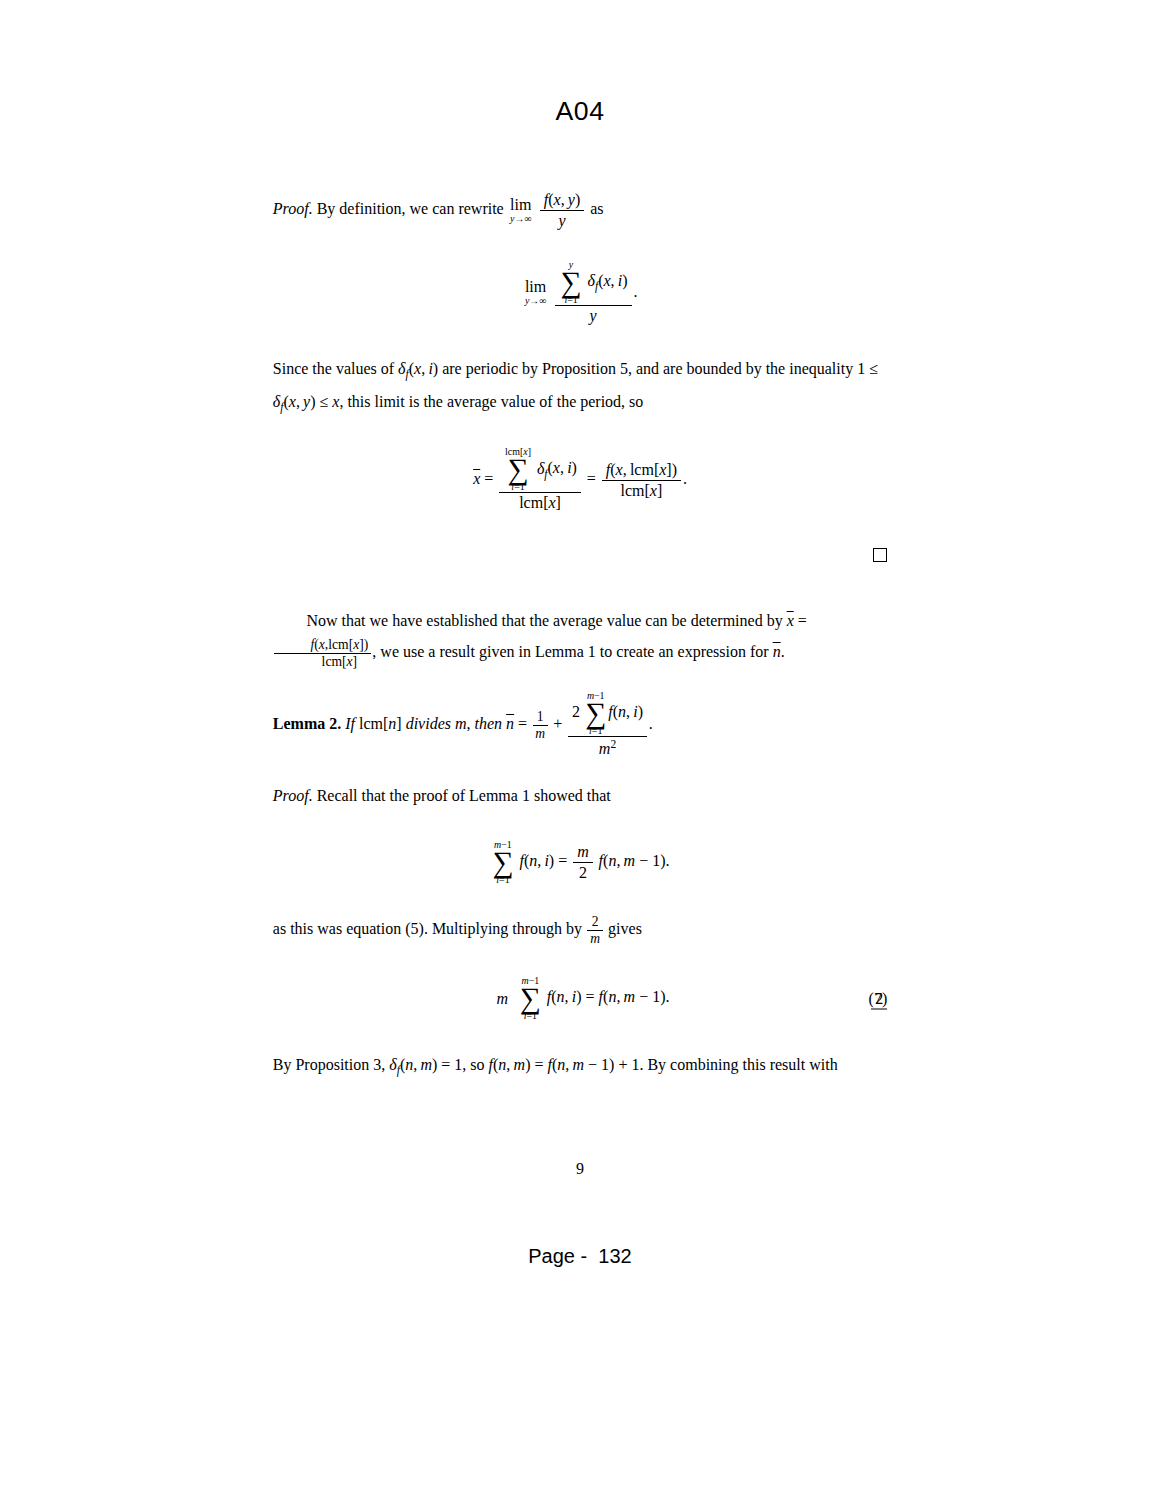A04
Proof. By definition, we can rewrite lim y→∞ f(x, y) y as
lim y→∞ y∑i=1 δf(x, i) y .
Since the values of δf(x, i) are periodic by Proposition 5, and are bounded by the inequality 1 ≤ δf(x, y) ≤ x, this limit is the average value of the period, so
x = lcm[x]∑i=1 δf(x, i) lcm[x] = f(x, lcm[x]) lcm[x] .
Now that we have established that the average value can be determined by x = f(x,lcm[x]) lcm[x], we use a result given in Lemma 1 to create an expression for n.
Lemma 2. If lcm[n] divides m, then n = 1 m + 2 m−1∑i=1 f(n, i) m2 .
Proof. Recall that the proof of Lemma 1 showed that
m−1∑i=1 f(n, i) = m 2 f(n, m − 1).
as this was equation (5). Multiplying through by 2 m gives
2 m m−1∑i=1 f(n, i) = f(n, m − 1). (7)
By Proposition 3, δf(n, m) = 1, so f(n, m) = f(n, m − 1) + 1. By combining this result with
9
Page - 132